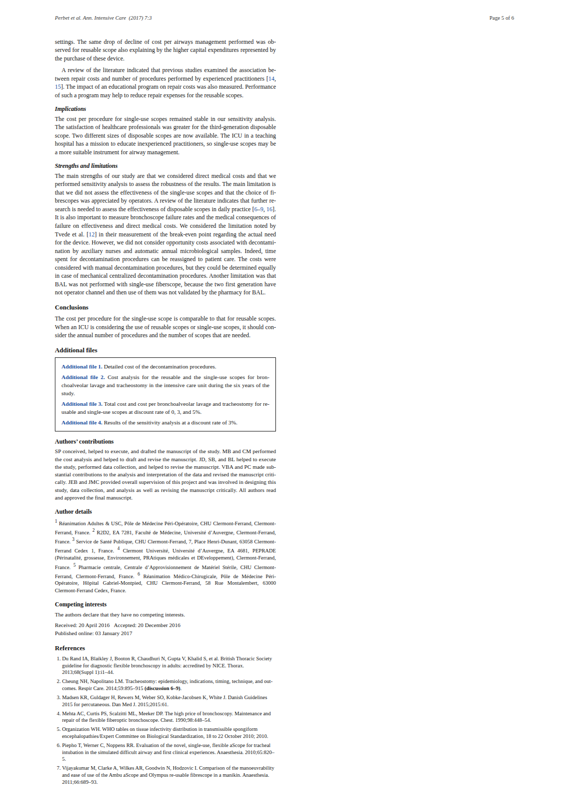Perbet et al. Ann. Intensive Care (2017) 7:3
Page 5 of 6
settings. The same drop of decline of cost per airways management performed was observed for reusable scope also explaining by the higher capital expenditures represented by the purchase of these device.
A review of the literature indicated that previous studies examined the association between repair costs and number of procedures performed by experienced practitioners [14, 15]. The impact of an educational program on repair costs was also measured. Performance of such a program may help to reduce repair expenses for the reusable scopes.
Implications
The cost per procedure for single-use scopes remained stable in our sensitivity analysis. The satisfaction of healthcare professionals was greater for the third-generation disposable scope. Two different sizes of disposable scopes are now available. The ICU in a teaching hospital has a mission to educate inexperienced practitioners, so single-use scopes may be a more suitable instrument for airway management.
Strengths and limitations
The main strengths of our study are that we considered direct medical costs and that we performed sensitivity analysis to assess the robustness of the results. The main limitation is that we did not assess the effectiveness of the single-use scopes and that the choice of fibrescopes was appreciated by operators. A review of the literature indicates that further research is needed to assess the effectiveness of disposable scopes in daily practice [6–9, 16]. It is also important to measure bronchoscope failure rates and the medical consequences of failure on effectiveness and direct medical costs. We considered the limitation noted by Tvede et al. [12] in their measurement of the break-even point regarding the actual need for the device. However, we did not consider opportunity costs associated with decontamination by auxiliary nurses and automatic annual microbiological samples. Indeed, time spent for decontamination procedures can be reassigned to patient care. The costs were considered with manual decontamination procedures, but they could be determined equally in case of mechanical centralized decontamination procedures. Another limitation was that BAL was not performed with single-use fiberscope, because the two first generation have not operator channel and then use of them was not validated by the pharmacy for BAL.
Conclusions
The cost per procedure for the single-use scope is comparable to that for reusable scopes. When an ICU is considering the use of reusable scopes or single-use scopes, it should consider the annual number of procedures and the number of scopes that are needed.
Additional files
Additional file 1. Detailed cost of the decontamination procedures.
Additional file 2. Cost analysis for the reusable and the single-use scopes for bronchoalveolar lavage and tracheostomy in the intensive care unit during the six years of the study.
Additional file 3. Total cost and cost per bronchoalveolar lavage and tracheostomy for reusable and single-use scopes at discount rate of 0, 3, and 5%.
Additional file 4. Results of the sensitivity analysis at a discount rate of 3%.
Authors’ contributions
SP conceived, helped to execute, and drafted the manuscript of the study. MB and CM performed the cost analysis and helped to draft and revise the manuscript. JD, SB, and BL helped to execute the study, performed data collection, and helped to revise the manuscript. VBA and PC made substantial contributions to the analysis and interpretation of the data and revised the manuscript critically. JEB and JMC provided overall supervision of this project and was involved in designing this study, data collection, and analysis as well as revising the manuscript critically. All authors read and approved the final manuscript.
Author details
1 Réanimation Adultes & USC, Pôle de Médecine Péri-Opératoire, CHU Clermont-Ferrand, Clermont-Ferrand, France. 2 R2D2, EA 7281, Faculté de Médecine, Université d’Auvergne, Clermont-Ferrand, France. 3 Service de Santé Publique, CHU Clermont-Ferrand, 7, Place Henri-Dunant, 63058 Clermont-Ferrand Cedex 1, France. 4 Clermont Université, Université d’Auvergne, EA 4681, PEPRADE (Périnatalité, grossesse, Environnement, PRAtiques médicales et DEveloppement), Clermont-Ferrand, France. 5 Pharmacie centrale, Centrale d’Approvisionnement de Matériel Stérile, CHU Clermont-Ferrand, Clermont-Ferrand, France. 6 Réanimation Médico-Chirugicale, Pôle de Médecine Péri-Opératoire, Hôpital Gabriel-Montpied, CHU Clermont-Ferrand, 58 Rue Montalembert, 63000 Clermont-Ferrand Cedex, France.
Competing interests
The authors declare that they have no competing interests.
Received: 20 April 2016 Accepted: 20 December 2016
Published online: 03 January 2017
References
Du Rand IA, Blaikley J, Booton R, Chaudhuri N, Gupta V, Khalid S, et al. British Thoracic Society guideline for diagnostic flexible bronchoscopy in adults: accredited by NICE. Thorax. 2013;68(Suppl 1):i1–44.
Cheung NH, Napolitano LM. Tracheostomy: epidemiology, indications, timing, technique, and outcomes. Respir Care. 2014;59:895–915 (discussion 6–9).
Madsen KR, Guldager H, Rewers M, Weber SO, Kobke-Jacobsen K, White J. Danish Guidelines 2015 for percutaneous. Dan Med J. 2015;2015:61.
Mehta AC, Curtis PS, Scalzitti ML, Meeker DP. The high price of bronchoscopy. Maintenance and repair of the flexible fiberoptic bronchoscope. Chest. 1990;98:448–54.
Organization WH. WHO tables on tissue infectivity distribution in transmissible spongiform encephalopathies/Expert Committee on Biological Standardization, 18 to 22 October 2010; 2010.
Piepho T, Werner C, Noppens RR. Evaluation of the novel, single-use, flexible aScope for tracheal intubation in the simulated difficult airway and first clinical experiences. Anaesthesia. 2010;65:820–5.
Vijayakumar M, Clarke A, Wilkes AR, Goodwin N, Hodzovic I. Comparison of the manoeuvrability and ease of use of the Ambu aScope and Olympus re-usable fibrescope in a manikin. Anaesthesia. 2011;66:689–93.